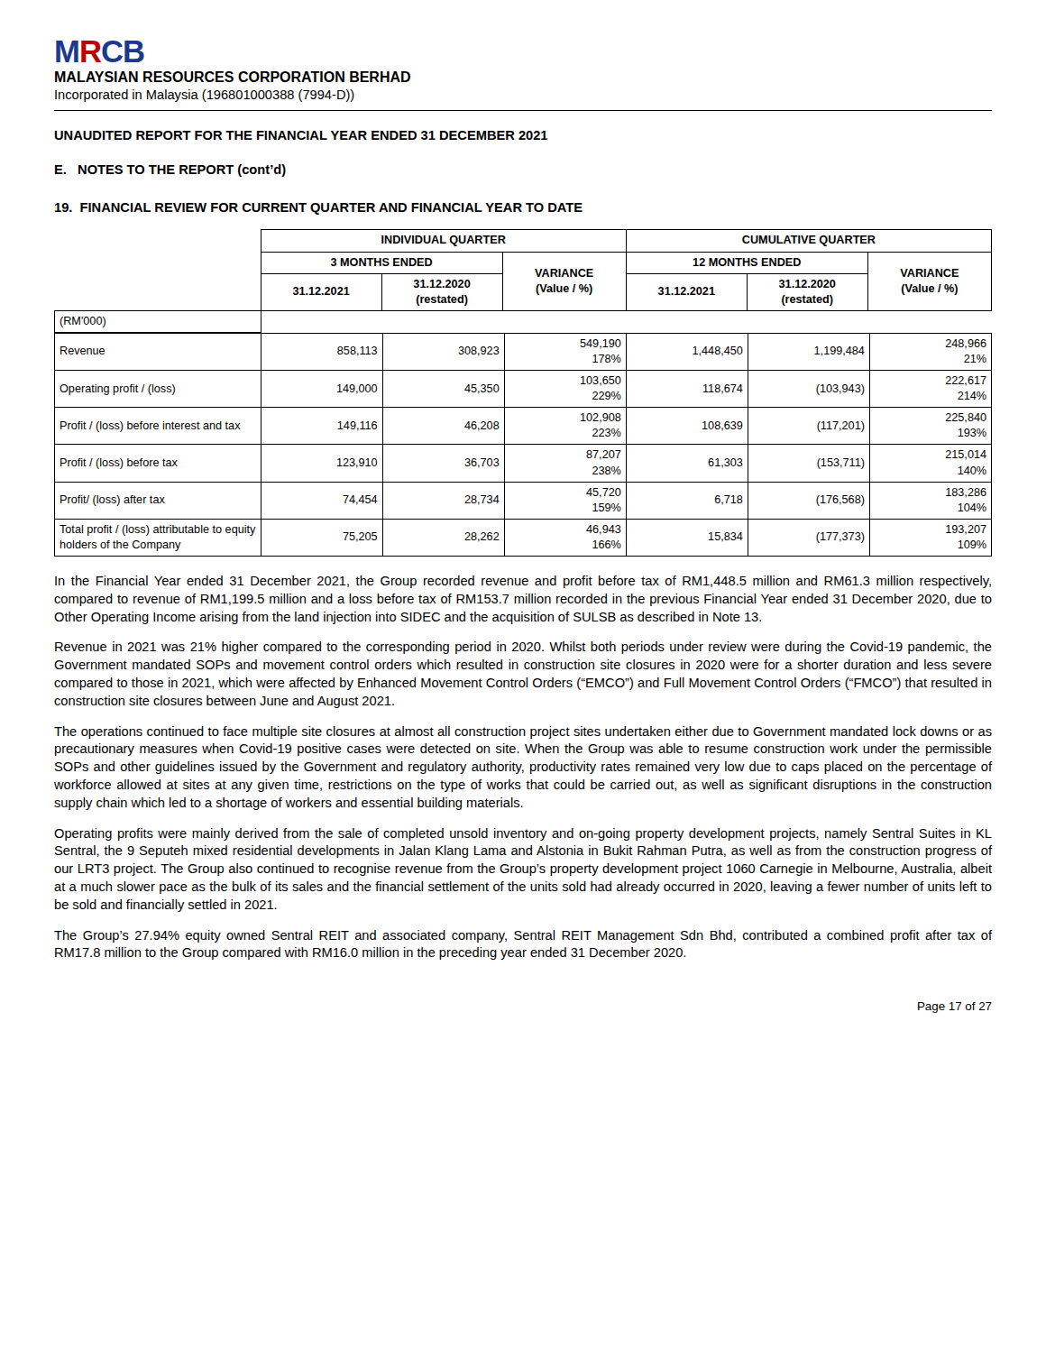MRCB
MALAYSIAN RESOURCES CORPORATION BERHAD
Incorporated in Malaysia (196801000388 (7994-D))
UNAUDITED REPORT FOR THE FINANCIAL YEAR ENDED 31 DECEMBER 2021
E. NOTES TO THE REPORT (cont’d)
19. FINANCIAL REVIEW FOR CURRENT QUARTER AND FINANCIAL YEAR TO DATE
| | INDIVIDUAL QUARTER | CUMULATIVE QUARTER |
| --- | --- | --- |
| 3 MONTHS ENDED | VARIANCE (Value / %) | 12 MONTHS ENDED | VARIANCE (Value / %) |
| 31.12.2021 | 31.12.2020 (restated) | 31.12.2021 | 31.12.2020 (restated) |
| (RM'000) | | | | | | |
| Revenue | 858,113 | 308,923 | 549,190 178% | 1,448,450 | 1,199,484 | 248,966 21% |
| Operating profit / (loss) | 149,000 | 45,350 | 103,650 229% | 118,674 | (103,943) | 222,617 214% |
| Profit / (loss) before interest and tax | 149,116 | 46,208 | 102,908 223% | 108,639 | (117,201) | 225,840 193% |
| Profit / (loss) before tax | 123,910 | 36,703 | 87,207 238% | 61,303 | (153,711) | 215,014 140% |
| Profit/ (loss) after tax | 74,454 | 28,734 | 45,720 159% | 6,718 | (176,568) | 183,286 104% |
| Total profit / (loss) attributable to equity holders of the Company | 75,205 | 28,262 | 46,943 166% | 15,834 | (177,373) | 193,207 109% |
In the Financial Year ended 31 December 2021, the Group recorded revenue and profit before tax of RM1,448.5 million and RM61.3 million respectively, compared to revenue of RM1,199.5 million and a loss before tax of RM153.7 million recorded in the previous Financial Year ended 31 December 2020, due to Other Operating Income arising from the land injection into SIDEC and the acquisition of SULSB as described in Note 13.
Revenue in 2021 was 21% higher compared to the corresponding period in 2020. Whilst both periods under review were during the Covid-19 pandemic, the Government mandated SOPs and movement control orders which resulted in construction site closures in 2020 were for a shorter duration and less severe compared to those in 2021, which were affected by Enhanced Movement Control Orders (“EMCO”) and Full Movement Control Orders (“FMCO”) that resulted in construction site closures between June and August 2021.
The operations continued to face multiple site closures at almost all construction project sites undertaken either due to Government mandated lock downs or as precautionary measures when Covid-19 positive cases were detected on site. When the Group was able to resume construction work under the permissible SOPs and other guidelines issued by the Government and regulatory authority, productivity rates remained very low due to caps placed on the percentage of workforce allowed at sites at any given time, restrictions on the type of works that could be carried out, as well as significant disruptions in the construction supply chain which led to a shortage of workers and essential building materials.
Operating profits were mainly derived from the sale of completed unsold inventory and on-going property development projects, namely Sentral Suites in KL Sentral, the 9 Seputeh mixed residential developments in Jalan Klang Lama and Alstonia in Bukit Rahman Putra, as well as from the construction progress of our LRT3 project. The Group also continued to recognise revenue from the Group’s property development project 1060 Carnegie in Melbourne, Australia, albeit at a much slower pace as the bulk of its sales and the financial settlement of the units sold had already occurred in 2020, leaving a fewer number of units left to be sold and financially settled in 2021.
The Group’s 27.94% equity owned Sentral REIT and associated company, Sentral REIT Management Sdn Bhd, contributed a combined profit after tax of RM17.8 million to the Group compared with RM16.0 million in the preceding year ended 31 December 2020.
Page 17 of 27